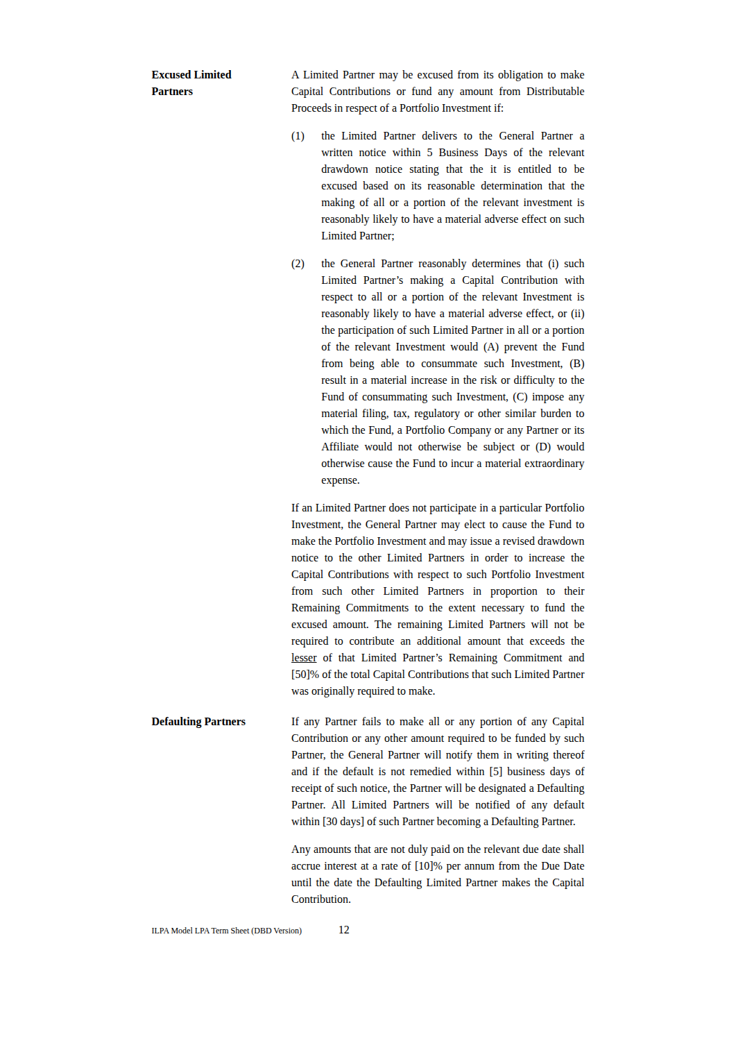Excused Limited Partners
A Limited Partner may be excused from its obligation to make Capital Contributions or fund any amount from Distributable Proceeds in respect of a Portfolio Investment if:
(1) the Limited Partner delivers to the General Partner a written notice within 5 Business Days of the relevant drawdown notice stating that the it is entitled to be excused based on its reasonable determination that the making of all or a portion of the relevant investment is reasonably likely to have a material adverse effect on such Limited Partner;
(2) the General Partner reasonably determines that (i) such Limited Partner’s making a Capital Contribution with respect to all or a portion of the relevant Investment is reasonably likely to have a material adverse effect, or (ii) the participation of such Limited Partner in all or a portion of the relevant Investment would (A) prevent the Fund from being able to consummate such Investment, (B) result in a material increase in the risk or difficulty to the Fund of consummating such Investment, (C) impose any material filing, tax, regulatory or other similar burden to which the Fund, a Portfolio Company or any Partner or its Affiliate would not otherwise be subject or (D) would otherwise cause the Fund to incur a material extraordinary expense.
If an Limited Partner does not participate in a particular Portfolio Investment, the General Partner may elect to cause the Fund to make the Portfolio Investment and may issue a revised drawdown notice to the other Limited Partners in order to increase the Capital Contributions with respect to such Portfolio Investment from such other Limited Partners in proportion to their Remaining Commitments to the extent necessary to fund the excused amount. The remaining Limited Partners will not be required to contribute an additional amount that exceeds the lesser of that Limited Partner’s Remaining Commitment and [50]% of the total Capital Contributions that such Limited Partner was originally required to make.
Defaulting Partners
If any Partner fails to make all or any portion of any Capital Contribution or any other amount required to be funded by such Partner, the General Partner will notify them in writing thereof and if the default is not remedied within [5] business days of receipt of such notice, the Partner will be designated a Defaulting Partner. All Limited Partners will be notified of any default within [30 days] of such Partner becoming a Defaulting Partner.
Any amounts that are not duly paid on the relevant due date shall accrue interest at a rate of [10]% per annum from the Due Date until the date the Defaulting Limited Partner makes the Capital Contribution.
ILPA Model LPA Term Sheet (DBD Version) 12